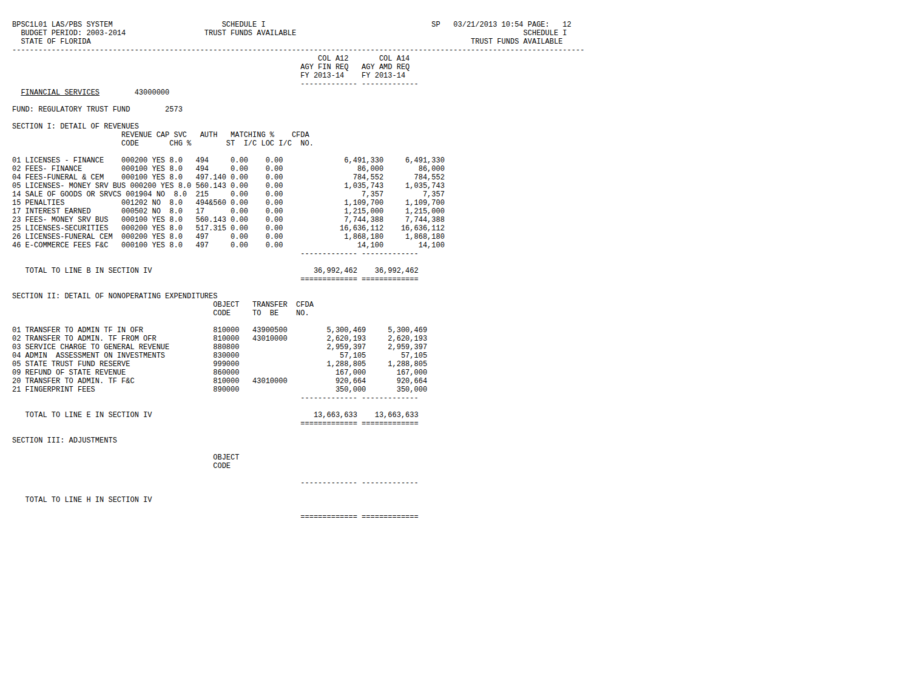BPSC1L01 LAS/PBS SYSTEM SCHEDULE I SP 03/21/2013 10:54 PAGE: 12 BUDGET PERIOD: 2003-2014 TRUST FUNDS AVAILABLE SCHEDULE I STATE OF FLORIDA TRUST FUNDS AVAILABLE ----------------------------------------------------------------------------------------------------------------------------------- COL A12 COL A14 AGY FIN REQ AGY AMD REQ FY 2013-14 FY 2013-14 ------------- ------------- FINANCIAL SERVICES 43000000 FUND: REGULATORY TRUST FUND 2573 SECTION I: DETAIL OF REVENUES REVENUE CAP SVC AUTH MATCHING % CFDA CODE CHG % ST I/C LOC I/C NO. 01 LICENSES - FINANCE 000200 YES 8.0 494 0.00 0.00 6,491,330 6,491,330 02 FEES- FINANCE 000100 YES 8.0 494 0.00 0.00 86,000 86,000 04 FEES-FUNERAL & CEM 000100 YES 8.0 497.140 0.00 0.00 784,552 784,552 05 LICENSES- MONEY SRV BUS 000200 YES 8.0 560.143 0.00 0.00 1,035,743 1,035,743 14 SALE OF GOODS OR SRVCS 001904 NO 8.0 215 0.00 0.00 7,357 7,357 15 PENALTIES 001202 NO 8.0 494&560 0.00 0.00 1,109,700 1,109,700 17 INTEREST EARNED 000502 NO 8.0 17 0.00 0.00 1,215,000 1,215,000 23 FEES- MONEY SRV BUS 000100 YES 8.0 560.143 0.00 0.00 7,744,388 7,744,388 25 LICENSES-SECURITIES 000200 YES 8.0 517.315 0.00 0.00 16,636,112 16,636,112 26 LICENSES-FUNERAL CEM 000200 YES 8.0 497 0.00 0.00 1,868,180 1,868,180 46 E-COMMERCE FEES F&C 000100 YES 8.0 497 0.00 0.00 14,100 14,100 ------------- ------------- TOTAL TO LINE B IN SECTION IV 36,992,462 36,992,462 ============= ============= SECTION II: DETAIL OF NONOPERATING EXPENDITURES OBJECT TRANSFER CFDA CODE TO BE NO. 01 TRANSFER TO ADMIN TF IN OFR 810000 43900500 5,300,469 5,300,469 02 TRANSFER TO ADMIN. TF FROM OFR 810000 43010000 2,620,193 2,620,193 03 SERVICE CHARGE TO GENERAL REVENUE 880800 2,959,397 2,959,397 04 ADMIN ASSESSMENT ON INVESTMENTS 830000 57,105 57,105 05 STATE TRUST FUND RESERVE 999000 1,288,805 1,288,805 09 REFUND OF STATE REVENUE 860000 167,000 167,000 20 TRANSFER TO ADMIN. TF F&C 810000 43010000 920,664 920,664 21 FINGERPRINT FEES 890000 350,000 350,000 ------------- ------------- TOTAL TO LINE E IN SECTION IV 13,663,633 13,663,633 ============= ============= SECTION III: ADJUSTMENTS OBJECT CODE ------------- ------------- TOTAL TO LINE H IN SECTION IV ============= =============